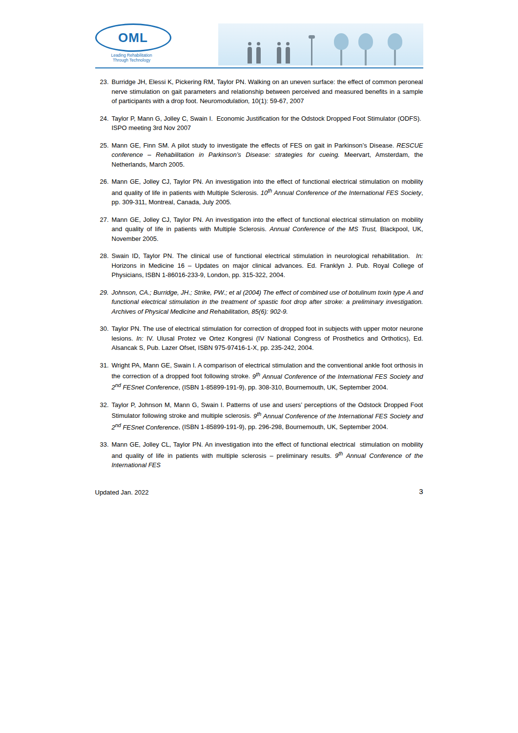OML
Leading Rehabilitation
Through Technology
Burridge JH, Elessi K, Pickering RM, Taylor PN. Walking on an uneven surface: the effect of common peroneal nerve stimulation on gait parameters and relationship between perceived and measured benefits in a sample of participants with a drop foot. Neuromodulation, 10(1): 59-67, 2007
Taylor P, Mann G, Jolley C, Swain I. Economic Justification for the Odstock Dropped Foot Stimulator (ODFS). ISPO meeting 3rd Nov 2007
Mann GE, Finn SM. A pilot study to investigate the effects of FES on gait in Parkinson’s Disease. RESCUE conference – Rehabilitation in Parkinson’s Disease: strategies for cueing. Meervart, Amsterdam, the Netherlands, March 2005.
Mann GE, Jolley CJ, Taylor PN. An investigation into the effect of functional electrical stimulation on mobility and quality of life in patients with Multiple Sclerosis. 10th Annual Conference of the International FES Society, pp. 309-311, Montreal, Canada, July 2005.
Mann GE, Jolley CJ, Taylor PN. An investigation into the effect of functional electrical stimulation on mobility and quality of life in patients with Multiple Sclerosis. Annual Conference of the MS Trust, Blackpool, UK, November 2005.
Swain ID, Taylor PN. The clinical use of functional electrical stimulation in neurological rehabilitation. In: Horizons in Medicine 16 – Updates on major clinical advances. Ed. Franklyn J. Pub. Royal College of Physicians, ISBN 1-86016-233-9, London, pp. 315-322, 2004.
Johnson, CA.; Burridge, JH.; Strike, PW.; et al (2004) The effect of combined use of botulinum toxin type A and functional electrical stimulation in the treatment of spastic foot drop after stroke: a preliminary investigation. Archives of Physical Medicine and Rehabilitation, 85(6): 902-9.
Taylor PN. The use of electrical stimulation for correction of dropped foot in subjects with upper motor neurone lesions. In: IV. Ulusal Protez ve Ortez Kongresi (IV National Congress of Prosthetics and Orthotics), Ed. Alsancak S, Pub. Lazer Ofset, ISBN 975-97416-1-X, pp. 235-242, 2004.
Wright PA, Mann GE, Swain I. A comparison of electrical stimulation and the conventional ankle foot orthosis in the correction of a dropped foot following stroke. 9th Annual Conference of the International FES Society and 2nd FESnet Conference, (ISBN 1-85899-191-9), pp. 308-310, Bournemouth, UK, September 2004.
Taylor P, Johnson M, Mann G, Swain I. Patterns of use and users’ perceptions of the Odstock Dropped Foot Stimulator following stroke and multiple sclerosis. 9th Annual Conference of the International FES Society and 2nd FESnet Conference, (ISBN 1-85899-191-9), pp. 296-298, Bournemouth, UK, September 2004.
Mann GE, Jolley CL, Taylor PN. An investigation into the effect of functional electrical stimulation on mobility and quality of life in patients with multiple sclerosis – preliminary results. 9th Annual Conference of the International FES
Updated Jan. 2022 3